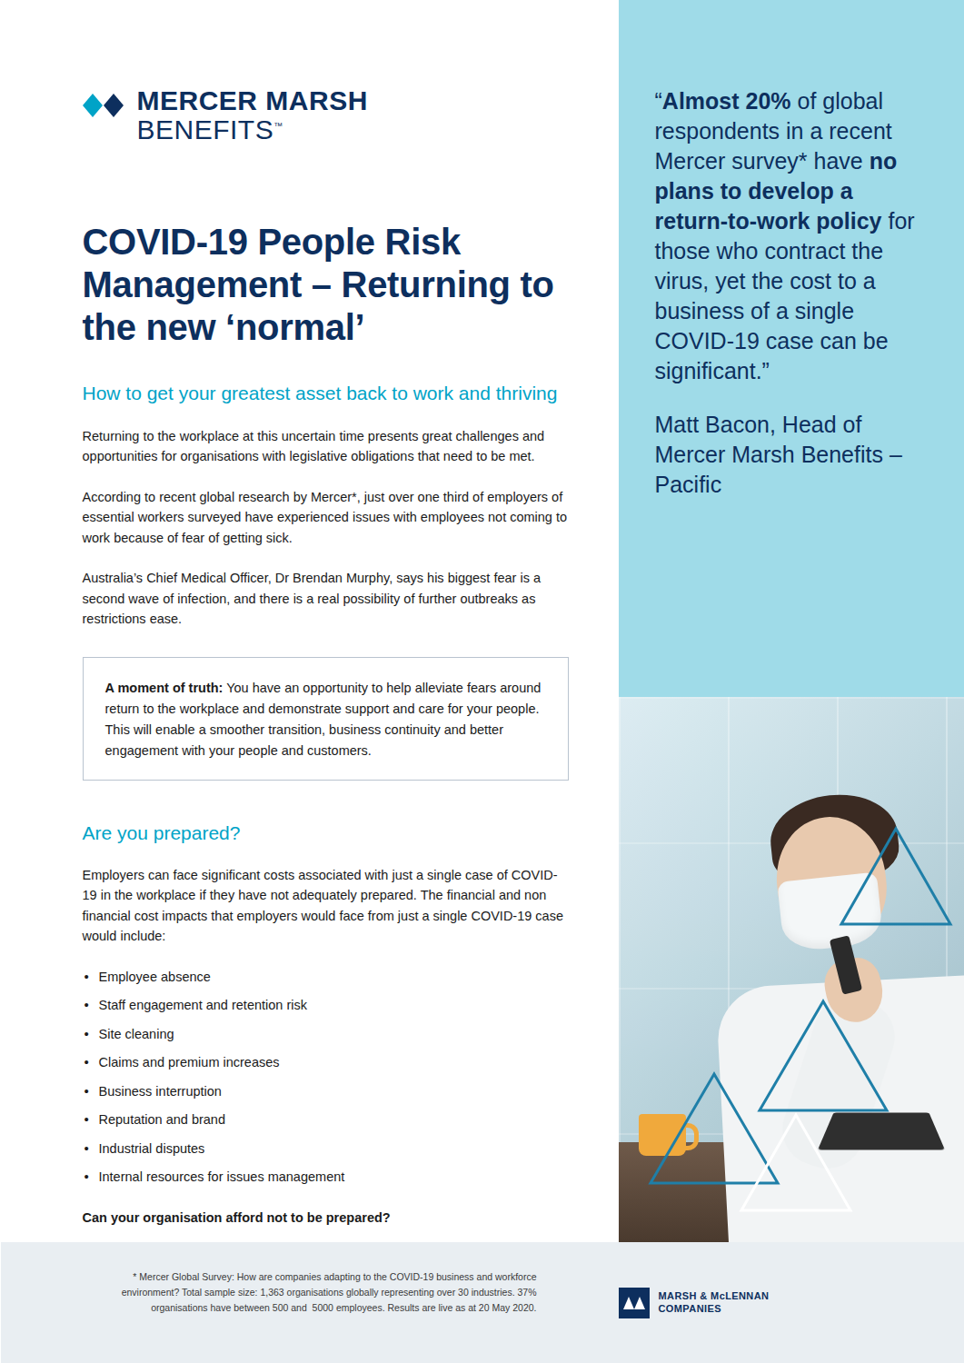MERCER MARSH
BENEFITS™
COVID-19 People Risk Management – Returning to the new ‘normal’
How to get your greatest asset back to work and thriving
Returning to the workplace at this uncertain time presents great challenges and opportunities for organisations with legislative obligations that need to be met.
According to recent global research by Mercer*, just over one third of employers of essential workers surveyed have experienced issues with employees not coming to work because of fear of getting sick.
Australia’s Chief Medical Officer, Dr Brendan Murphy, says his biggest fear is a second wave of infection, and there is a real possibility of further outbreaks as restrictions ease.
A moment of truth: You have an opportunity to help alleviate fears around return to the workplace and demonstrate support and care for your people. This will enable a smoother transition, business continuity and better engagement with your people and customers.
Are you prepared?
Employers can face significant costs associated with just a single case of COVID-19 in the workplace if they have not adequately prepared. The financial and non financial cost impacts that employers would face from just a single COVID-19 case would include:
Employee absence
Staff engagement and retention risk
Site cleaning
Claims and premium increases
Business interruption
Reputation and brand
Industrial disputes
Internal resources for issues management
Can your organisation afford not to be prepared?
“Almost 20% of global respondents in a recent Mercer survey* have no plans to develop a return-to-work policy for those who contract the virus, yet the cost to a business of a single COVID-19 case can be significant.”
Matt Bacon, Head of Mercer Marsh Benefits – Pacific
* Mercer Global Survey: How are companies adapting to the COVID-19 business and workforce environment? Total sample size: 1,363 organisations globally representing over 30 industries. 37% organisations have between 500 and 5000 employees. Results are live as at 20 May 2020.
MARSH & McLENNAN
COMPANIES